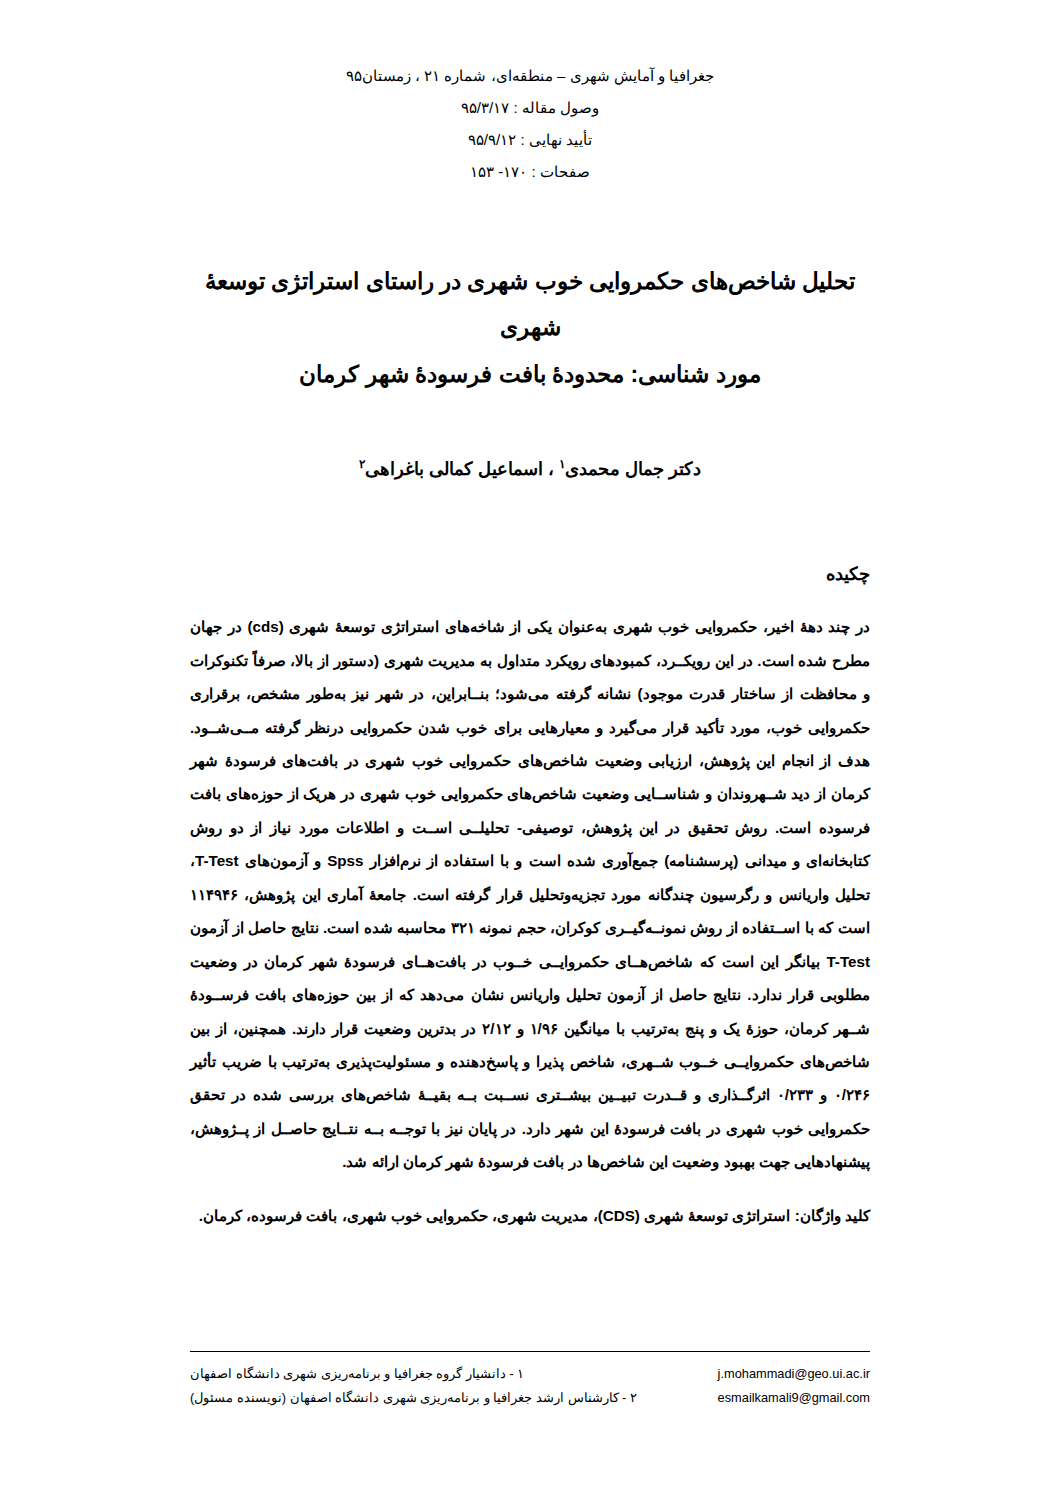جغرافیا و آمایش شهری – منطقه‌ای، شماره ۲۱ ، زمستان۹۵
وصول مقاله : ۹۵/۳/۱۷
تأیید نهایی : ۹۵/۹/۱۲
صفحات : ۱۷۰- ۱۵۳
تحلیل شاخص‌های حکمروایی خوب شهری در راستای استراتژی توسعهٔ شهری
مورد شناسی: محدودهٔ بافت فرسودهٔ شهر کرمان
دکتر جمال محمدی۱ ، اسماعیل کمالی باغراهی۲
چکیده
در چند دههٔ اخیر، حکمروایی خوب شهری به‌عنوان یکی از شاخه‌های استراتژی توسعهٔ شهری (cds) در جهان مطرح شده است. در این رویکــرد، کمبودهای رویکرد متداول به مدیریت شهری (دستور از بالا، صرفاً تکنوکرات و محافظت از ساختار قدرت موجود) نشانه گرفته می‌شود؛ بنــابراین، در شهر نیز به‌طور مشخص، برقراری حکمروایی خوب، مورد تأکید قرار می‌گیرد و معیارهایی برای خوب شدن حکمروایی درنظر گرفته مــی‌شــود. هدف از انجام این پژوهش، ارزیابی وضعیت شاخص‌های حکمروایی خوب شهری در بافت‌های فرسودهٔ شهر کرمان از دید شــهروندان و شناســایی وضعیت شاخص‌های حکمروایی خوب شهری در هریک از حوزه‌های بافت فرسوده است. روش تحقیق در این پژوهش، توصیفی- تحلیلــی اســت و اطلاعات مورد نیاز از دو روش کتابخانه‌ای و میدانی (پرسشنامه) جمع‌آوری شده است و با استفاده از نرم‌افزار Spss و آزمون‌های T-Test، تحلیل واریانس و رگرسیون چندگانه مورد تجزیه‌وتحلیل قرار گرفته است. جامعهٔ آماری این پژوهش، ۱۱۴۹۴۶ است که با اســتفاده از روش نمونــه‌گیــری کوکران، حجم نمونه ۳۲۱ محاسبه شده است. نتایج حاصل از آزمون T-Test بیانگر این است که شاخص‌هــای حکمروایــی خــوب در بافت‌هــای فرسودهٔ شهر کرمان در وضعیت مطلوبی قرار ندارد. نتایج حاصل از آزمون تحلیل واریانس نشان می‌دهد که از بین حوزه‌های بافت فرســودهٔ شــهر کرمان، حوزهٔ یک و پنج به‌ترتیب با میانگین ۱/۹۶ و ۲/۱۲ در بدترین وضعیت قرار دارند. همچنین، از بین شاخص‌های حکمروایــی خــوب شــهری، شاخص پذیرا و پاسخ‌دهنده و مسئولیت‌پذیری به‌ترتیب با ضریب تأثیر ۰/۲۴۶ و ۰/۲۳۳ اثرگــذاری و قــدرت تبیــین بیشــتری نســبت بــه بقیــهٔ شاخص‌های بررسی شده در تحقق حکمروایی خوب شهری در بافت فرسودهٔ این شهر دارد. در پایان نیز با توجــه بــه نتــایج حاصــل از پــژوهش، پیشنهادهایی جهت بهبود وضعیت این شاخص‌ها در بافت فرسودهٔ شهر کرمان ارائه شد.
کلید واژگان: استراتژی توسعهٔ شهری (CDS)، مدیریت شهری، حکمروایی خوب شهری، بافت فرسوده، کرمان.
j.mohammadi@geo.ui.ac.ir ۱ - دانشیار گروه جغرافیا و برنامه‌ریزی شهری دانشگاه اصفهان
esmailkamali9@gmail.com ۲ - کارشناس ارشد جغرافیا و برنامه‌ریزی شهری دانشگاه اصفهان (نویسنده مسئول)